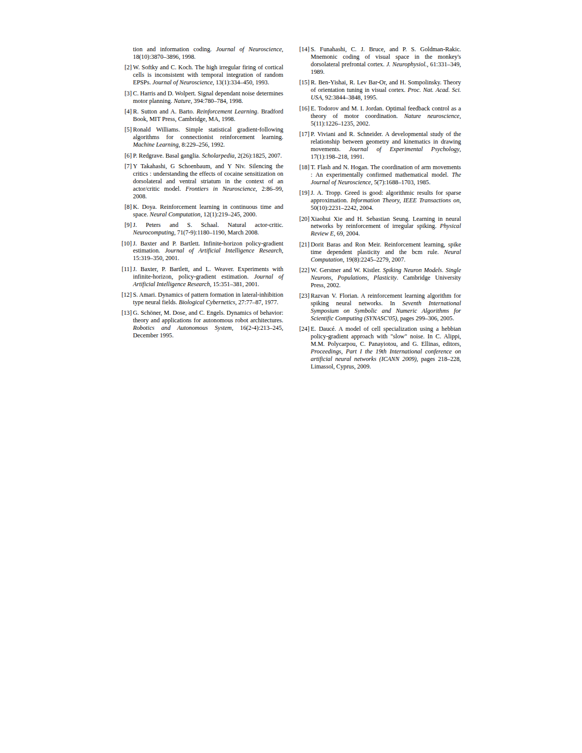tion and information coding. Journal of Neuroscience, 18(10):3870–3896, 1998.
[2] W. Softky and C. Koch. The high irregular firing of cortical cells is inconsistent with temporal integration of random EPSPs. Journal of Neuroscience, 13(1):334–450, 1993.
[3] C. Harris and D. Wolpert. Signal dependant noise determines motor planning. Nature, 394:780–784, 1998.
[4] R. Sutton and A. Barto. Reinforcement Learning. Bradford Book, MIT Press, Cambridge, MA, 1998.
[5] Ronald Williams. Simple statistical gradient-following algorithms for connectionist reinforcement learning. Machine Learning, 8:229–256, 1992.
[6] P. Redgrave. Basal ganglia. Scholarpedia, 2(26):1825, 2007.
[7] Y Takahashi, G Schoenbaum, and Y Niv. Silencing the critics : understanding the effects of cocaine sensitization on dorsolateral and ventral striatum in the context of an actor/critic model. Frontiers in Neuroscience, 2:86–99, 2008.
[8] K. Doya. Reinforcement learning in continuous time and space. Neural Computation, 12(1):219–245, 2000.
[9] J. Peters and S. Schaal. Natural actor-critic. Neurocomputing, 71(7-9):1180–1190, March 2008.
[10] J. Baxter and P. Bartlett. Infinite-horizon policy-gradient estimation. Journal of Artificial Intelligence Research, 15:319–350, 2001.
[11] J. Baxter, P. Bartlett, and L. Weaver. Experiments with infinite-horizon, policy-gradient estimation. Journal of Artificial Intelligence Research, 15:351–381, 2001.
[12] S. Amari. Dynamics of pattern formation in lateral-inhibition type neural fields. Biological Cybernetics, 27:77–87, 1977.
[13] G. Schöner, M. Dose, and C. Engels. Dynamics of behavior: theory and applications for autonomous robot architectures. Robotics and Autonomous System, 16(2-4):213–245, December 1995.
[14] S. Funahashi, C. J. Bruce, and P. S. Goldman-Rakic. Mnemonic coding of visual space in the monkey's dorsolateral prefrontal cortex. J. Neurophysiol., 61:331–349, 1989.
[15] R. Ben-Yishai, R. Lev Bar-Or, and H. Sompolinsky. Theory of orientation tuning in visual cortex. Proc. Nat. Acad. Sci. USA, 92:3844–3848, 1995.
[16] E. Todorov and M. I. Jordan. Optimal feedback control as a theory of motor coordination. Nature neuroscience, 5(11):1226–1235, 2002.
[17] P. Viviani and R. Schneider. A developmental study of the relationship between geometry and kinematics in drawing movements. Journal of Experimental Psychology, 17(1):198–218, 1991.
[18] T. Flash and N. Hogan. The coordination of arm movements : An experimentally confirmed mathematical model. The Journal of Neuroscience, 5(7):1688–1703, 1985.
[19] J. A. Tropp. Greed is good: algorithmic results for sparse approximation. Information Theory, IEEE Transactions on, 50(10):2231–2242, 2004.
[20] Xiaohui Xie and H. Sebastian Seung. Learning in neural networks by reinforcement of irregular spiking. Physical Review E, 69, 2004.
[21] Dorit Baras and Ron Meir. Reinforcement learning, spike time dependent plasticity and the bcm rule. Neural Computation, 19(8):2245–2279, 2007.
[22] W. Gerstner and W. Kistler. Spiking Neuron Models. Single Neurons, Populations, Plasticity. Cambridge University Press, 2002.
[23] Razvan V. Florian. A reinforcement learning algorithm for spiking neural networks. In Seventh International Symposium on Symbolic and Numeric Algorithms for Scientific Computing (SYNASC'05), pages 299–306, 2005.
[24] E. Daucé. A model of cell specialization using a hebbian policy-gradient approach with "slow" noise. In C. Alippi, M.M. Polycarpou, C. Panayiotou, and G. Ellinas, editors, Proceedings, Part I the 19th International conference on artificial neural networks (ICANN 2009), pages 218–228, Limassol, Cyprus, 2009.